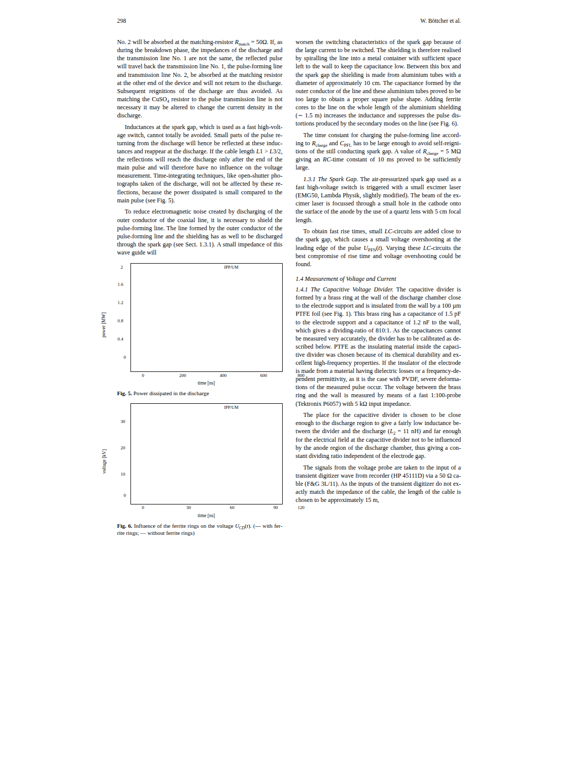298
W. Böttcher et al.
No. 2 will be absorbed at the matching-resistor Rmatch = 50Ω. If, as during the breakdown phase, the impedances of the discharge and the transmission line No. 1 are not the same, the reflected pulse will travel back the transmission line No. 1, the pulse-forming line and transmission line No. 2, be absorbed at the matching resistor at the other end of the device and will not return to the discharge. Subsequent reignitions of the discharge are thus avoided. As matching the CuSO4 resistor to the pulse transmission line is not necessary it may be altered to change the current density in the discharge.
Inductances at the spark gap, which is used as a fast high-voltage switch, cannot totally be avoided. Small parts of the pulse returning from the discharge will hence be reflected at these inductances and reappear at the discharge. If the cable length L1 > L3/2, the reflections will reach the discharge only after the end of the main pulse and will therefore have no influence on the voltage measurement. Time-integrating techniques, like open-shutter photographs taken of the discharge, will not be affected by these reflections, because the power dissipated is small compared to the main pulse (see Fig. 5).
To reduce electromagnetic noise created by discharging of the outer conductor of the coaxial line, it is necessary to shield the pulse-forming line. The line formed by the outer conductor of the pulse-forming line and the shielding has as well to be discharged through the spark gap (see Sect. 1.3.1). A small impedance of this wave guide will
power [MW]
2 1.6 1.2 0.8 0.4 0 IPP/UM 0 200 400 600 800
time [ns]
Fig. 5. Power dissipated in the discharge
voltage [kV]
30 20 10 0 IPP/UM 0 30 60 90 120
time [ns]
Fig. 6. Influence of the ferrite rings on the voltage UCD(t). (--- with ferrite rings; — without ferrite rings)
worsen the switching characteristics of the spark gap because of the large current to be switched. The shielding is therefore realised by spiralling the line into a metal container with sufficient space left to the wall to keep the capacitance low. Between this box and the spark gap the shielding is made from aluminium tubes with a diameter of approximately 10 cm. The capacitance formed by the outer conductor of the line and these aluminium tubes proved to be too large to obtain a proper square pulse shape. Adding ferrite cores to the line on the whole length of the aluminium shielding (∼ 1.5 m) increases the inductance and suppresses the pulse distortions produced by the secondary modes on the line (see Fig. 6).
The time constant for charging the pulse-forming line according to Rcharge and CPFL has to be large enough to avoid self-reignitions of the still conducting spark gap. A value of Rcharge = 5 MΩ giving an RC-time constant of 10 ms proved to be sufficiently large.
1.3.1 The Spark Gap. The air-pressurized spark gap used as a fast high-voltage switch is triggered with a small excimer laser (EMG50, Lambda Physik, slightly modified). The beam of the excimer laser is focussed through a small hole in the cathode onto the surface of the anode by the use of a quartz lens with 5 cm focal length.
To obtain fast rise times, small LC-circuits are added close to the spark gap, which causes a small voltage overshooting at the leading edge of the pulse UPFN(t). Varying these LC-circuits the best compromise of rise time and voltage overshooting could be found.
1.4 Measurement of Voltage and Current
1.4.1 The Capacitive Voltage Divider. The capacitive divider is formed by a brass ring at the wall of the discharge chamber close to the electrode support and is insulated from the wall by a 100 µm PTFE foil (see Fig. 1). This brass ring has a capacitance of 1.5 pF to the electrode support and a capacitance of 1.2 nF to the wall, which gives a dividing-ratio of 810:1. As the capacitances cannot be measured very accurately, the divider has to be calibrated as described below. PTFE as the insulating material inside the capacitive divider was chosen because of its chemical durability and excellent high-frequency properties. If the insulator of the electrode is made from a material having dielectric losses or a frequency-dependent permittivity, as it is the case with PVDF, severe deformations of the measured pulse occur. The voltage between the brass ring and the wall is measured by means of a fast 1:100-probe (Tektronix P6057) with 5 kΩ input impedance.
The place for the capacitive divider is chosen to be close enough to the discharge region to give a fairly low inductance between the divider and the discharge (L2 = 11 nH) and far enough for the electrical field at the capacitive divider not to be influenced by the anode region of the discharge chamber, thus giving a constant dividing ratio independent of the electrode gap.
The signals from the voltage probe are taken to the input of a transient digitizer wave from recorder (HP 45111D) via a 50 Ω cable (F&G 3L/11). As the inputs of the transient digitizer do not exactly match the impedance of the cable, the length of the cable is chosen to be approximately 15 m,